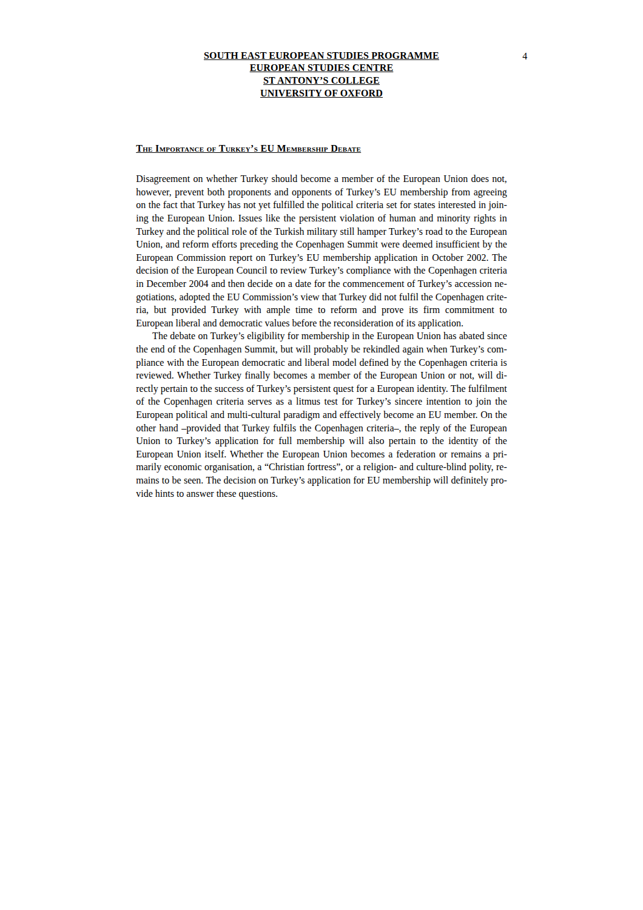4
SOUTH EAST EUROPEAN STUDIES PROGRAMME
EUROPEAN STUDIES CENTRE
ST ANTONY’S COLLEGE
UNIVERSITY OF OXFORD
The Importance of Turkey’s EU Membership Debate
Disagreement on whether Turkey should become a member of the European Union does not, however, prevent both proponents and opponents of Turkey’s EU membership from agreeing on the fact that Turkey has not yet fulfilled the political criteria set for states interested in joining the European Union. Issues like the persistent violation of human and minority rights in Turkey and the political role of the Turkish military still hamper Turkey’s road to the European Union, and reform efforts preceding the Copenhagen Summit were deemed insufficient by the European Commission report on Turkey’s EU membership application in October 2002. The decision of the European Council to review Turkey’s compliance with the Copenhagen criteria in December 2004 and then decide on a date for the commencement of Turkey’s accession negotiations, adopted the EU Commission’s view that Turkey did not fulfil the Copenhagen criteria, but provided Turkey with ample time to reform and prove its firm commitment to European liberal and democratic values before the reconsideration of its application.
The debate on Turkey’s eligibility for membership in the European Union has abated since the end of the Copenhagen Summit, but will probably be rekindled again when Turkey’s compliance with the European democratic and liberal model defined by the Copenhagen criteria is reviewed. Whether Turkey finally becomes a member of the European Union or not, will directly pertain to the success of Turkey’s persistent quest for a European identity. The fulfilment of the Copenhagen criteria serves as a litmus test for Turkey’s sincere intention to join the European political and multi-cultural paradigm and effectively become an EU member. On the other hand –provided that Turkey fulfils the Copenhagen criteria–, the reply of the European Union to Turkey’s application for full membership will also pertain to the identity of the European Union itself. Whether the European Union becomes a federation or remains a primarily economic organisation, a “Christian fortress”, or a religion- and culture-blind polity, remains to be seen. The decision on Turkey’s application for EU membership will definitely provide hints to answer these questions.